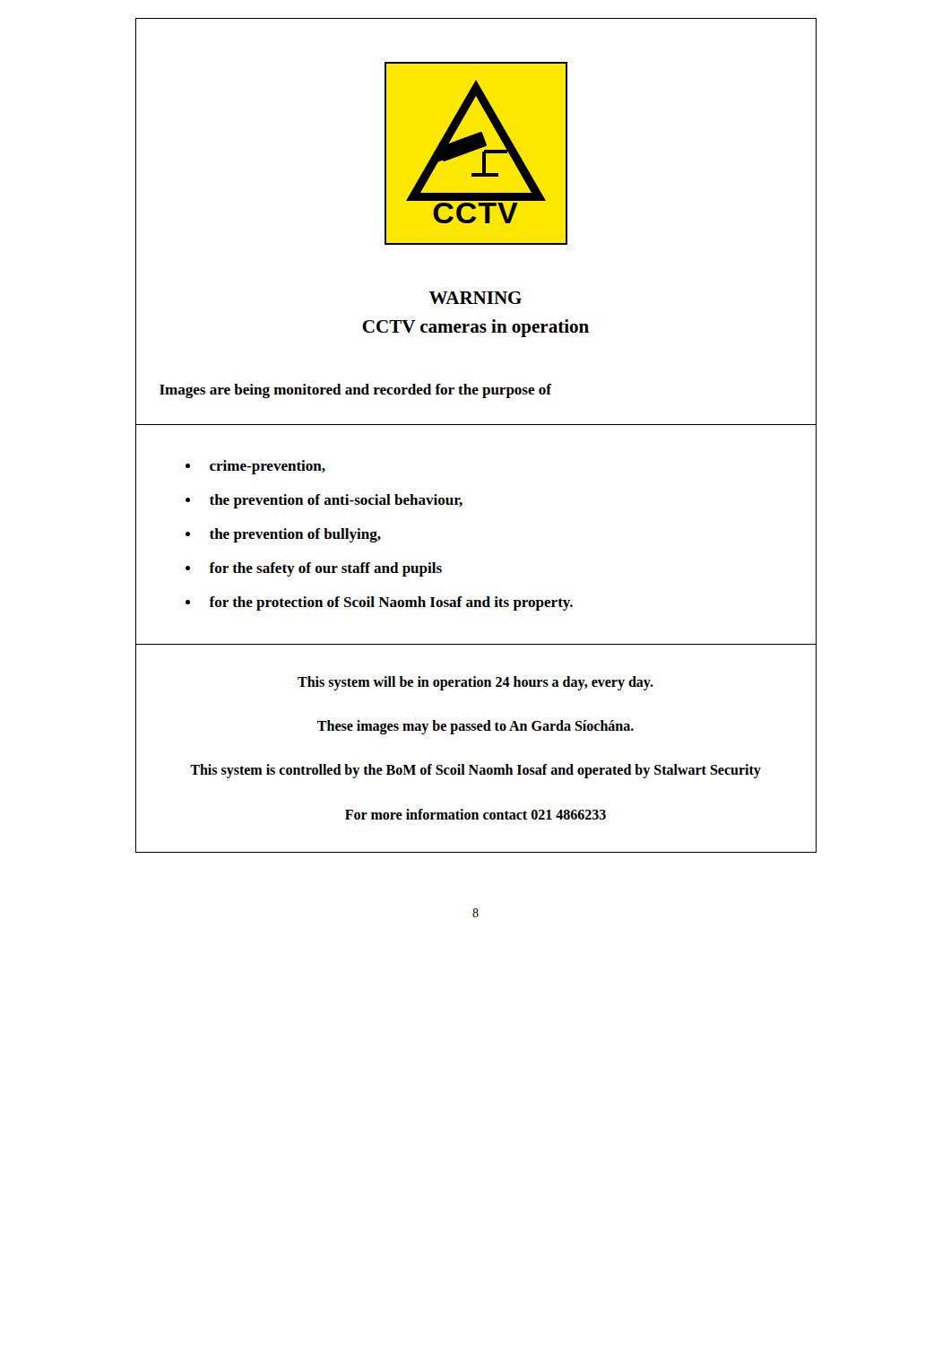CCTV
WARNINGCCTV cameras in operation
Images are being monitored and recorded for the purpose of
crime-prevention,
the prevention of anti-social behaviour,
the prevention of bullying,
for the safety of our staff and pupils
for the protection of Scoil Naomh Iosaf and its property.
This system will be in operation 24 hours a day, every day.
These images may be passed to An Garda Síochána.
This system is controlled by the BoM of Scoil Naomh Iosaf and operated by Stalwart Security
For more information contact 021 4866233
8